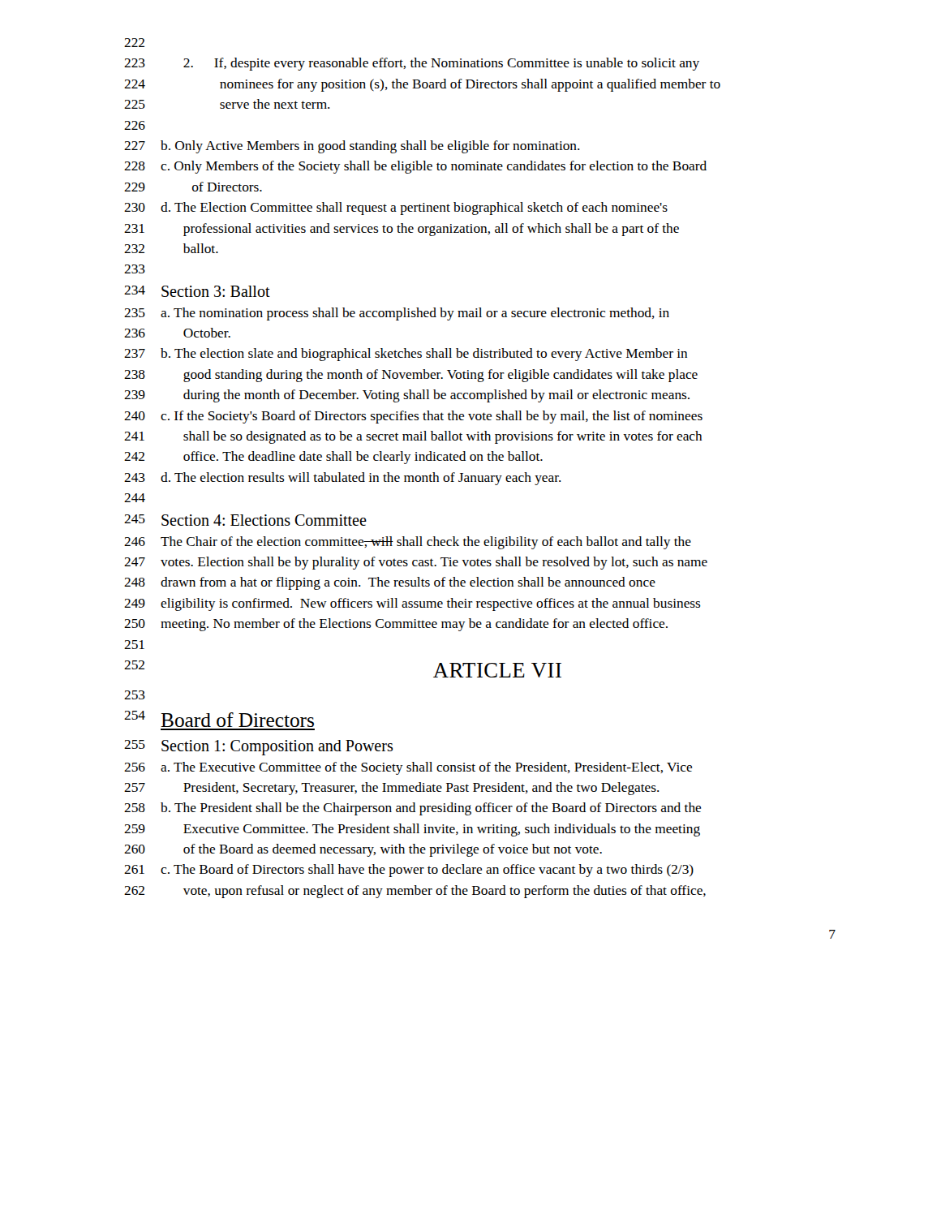| 222 | |
| 223 | 2. If, despite every reasonable effort, the Nominations Committee is unable to solicit any |
| 224 | nominees for any position (s), the Board of Directors shall appoint a qualified member to |
| 225 | serve the next term. |
| 226 | |
| 227 | b. Only Active Members in good standing shall be eligible for nomination. |
| 228 | c. Only Members of the Society shall be eligible to nominate candidates for election to the Board |
| 229 | of Directors. |
| 230 | d. The Election Committee shall request a pertinent biographical sketch of each nominee's |
| 231 | professional activities and services to the organization, all of which shall be a part of the |
| 232 | ballot. |
| 233 | |
| 234 | Section 3: Ballot |
| 235 | a. The nomination process shall be accomplished by mail or a secure electronic method, in |
| 236 | October. |
| 237 | b. The election slate and biographical sketches shall be distributed to every Active Member in |
| 238 | good standing during the month of November. Voting for eligible candidates will take place |
| 239 | during the month of December. Voting shall be accomplished by mail or electronic means. |
| 240 | c. If the Society's Board of Directors specifies that the vote shall be by mail, the list of nominees |
| 241 | shall be so designated as to be a secret mail ballot with provisions for write in votes for each |
| 242 | office. The deadline date shall be clearly indicated on the ballot. |
| 243 | d. The election results will tabulated in the month of January each year. |
| 244 | |
| 245 | Section 4: Elections Committee |
| 246 | The Chair of the election committee , will shall check the eligibility of each ballot and tally the |
| 247 | votes. Election shall be by plurality of votes cast. Tie votes shall be resolved by lot, such as name |
| 248 | drawn from a hat or flipping a coin. The results of the election shall be announced once |
| 249 | eligibility is confirmed. New officers will assume their respective offices at the annual business |
| 250 | meeting. No member of the Elections Committee may be a candidate for an elected office. |
| 251 | |
| 252 | ARTICLE VII |
| 253 | |
| 254 | Board of Directors |
| 255 | Section 1: Composition and Powers |
| 256 | a. The Executive Committee of the Society shall consist of the President, President-Elect, Vice |
| 257 | President, Secretary, Treasurer, the Immediate Past President, and the two Delegates. |
| 258 | b. The President shall be the Chairperson and presiding officer of the Board of Directors and the |
| 259 | Executive Committee. The President shall invite, in writing, such individuals to the meeting |
| 260 | of the Board as deemed necessary, with the privilege of voice but not vote. |
| 261 | c. The Board of Directors shall have the power to declare an office vacant by a two thirds (2/3) |
| 262 | vote, upon refusal or neglect of any member of the Board to perform the duties of that office, |
7